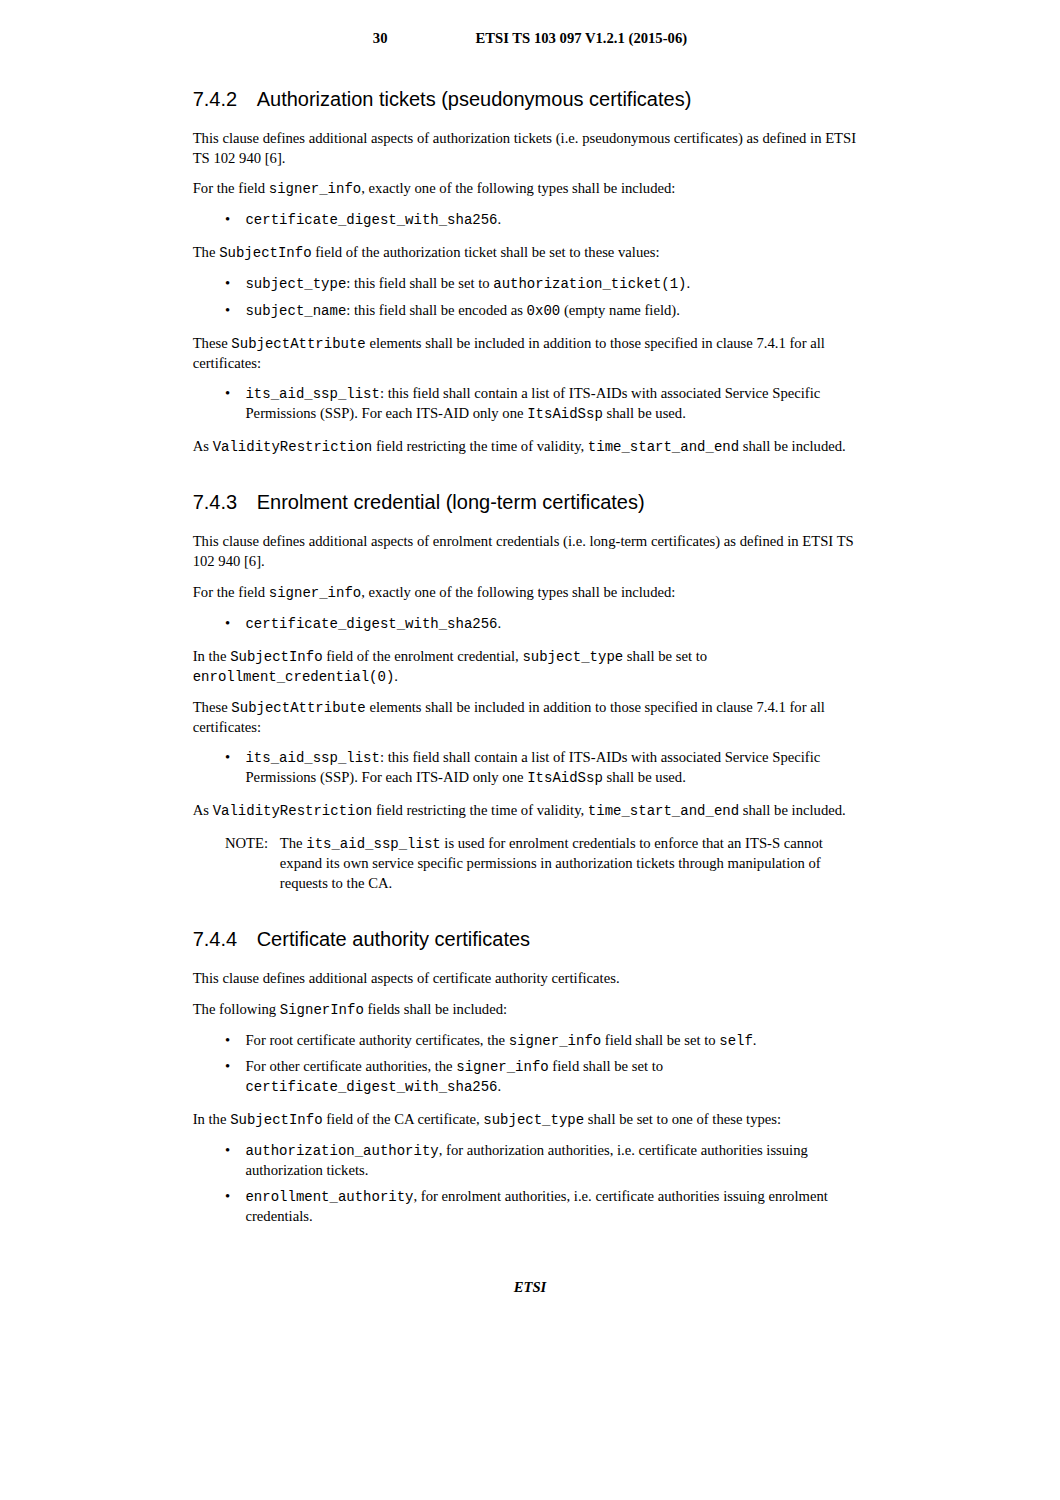30 ETSI TS 103 097 V1.2.1 (2015-06)
7.4.2 Authorization tickets (pseudonymous certificates)
This clause defines additional aspects of authorization tickets (i.e. pseudonymous certificates) as defined in ETSI TS 102 940 [6].
For the field signer_info, exactly one of the following types shall be included:
certificate_digest_with_sha256.
The SubjectInfo field of the authorization ticket shall be set to these values:
subject_type: this field shall be set to authorization_ticket(1).
subject_name: this field shall be encoded as 0x00 (empty name field).
These SubjectAttribute elements shall be included in addition to those specified in clause 7.4.1 for all certificates:
its_aid_ssp_list: this field shall contain a list of ITS-AIDs with associated Service Specific Permissions (SSP). For each ITS-AID only one ItsAidSsp shall be used.
As ValidityRestriction field restricting the time of validity, time_start_and_end shall be included.
7.4.3 Enrolment credential (long-term certificates)
This clause defines additional aspects of enrolment credentials (i.e. long-term certificates) as defined in ETSI TS 102 940 [6].
For the field signer_info, exactly one of the following types shall be included:
certificate_digest_with_sha256.
In the SubjectInfo field of the enrolment credential, subject_type shall be set to enrollment_credential(0).
These SubjectAttribute elements shall be included in addition to those specified in clause 7.4.1 for all certificates:
its_aid_ssp_list: this field shall contain a list of ITS-AIDs with associated Service Specific Permissions (SSP). For each ITS-AID only one ItsAidSsp shall be used.
As ValidityRestriction field restricting the time of validity, time_start_and_end shall be included.
NOTE:
The its_aid_ssp_list is used for enrolment credentials to enforce that an ITS-S cannot expand its own service specific permissions in authorization tickets through manipulation of requests to the CA.
7.4.4 Certificate authority certificates
This clause defines additional aspects of certificate authority certificates.
The following SignerInfo fields shall be included:
For root certificate authority certificates, the signer_info field shall be set to self.
For other certificate authorities, the signer_info field shall be set to certificate_digest_with_sha256.
In the SubjectInfo field of the CA certificate, subject_type shall be set to one of these types:
authorization_authority, for authorization authorities, i.e. certificate authorities issuing authorization tickets.
enrollment_authority, for enrolment authorities, i.e. certificate authorities issuing enrolment credentials.
ETSI